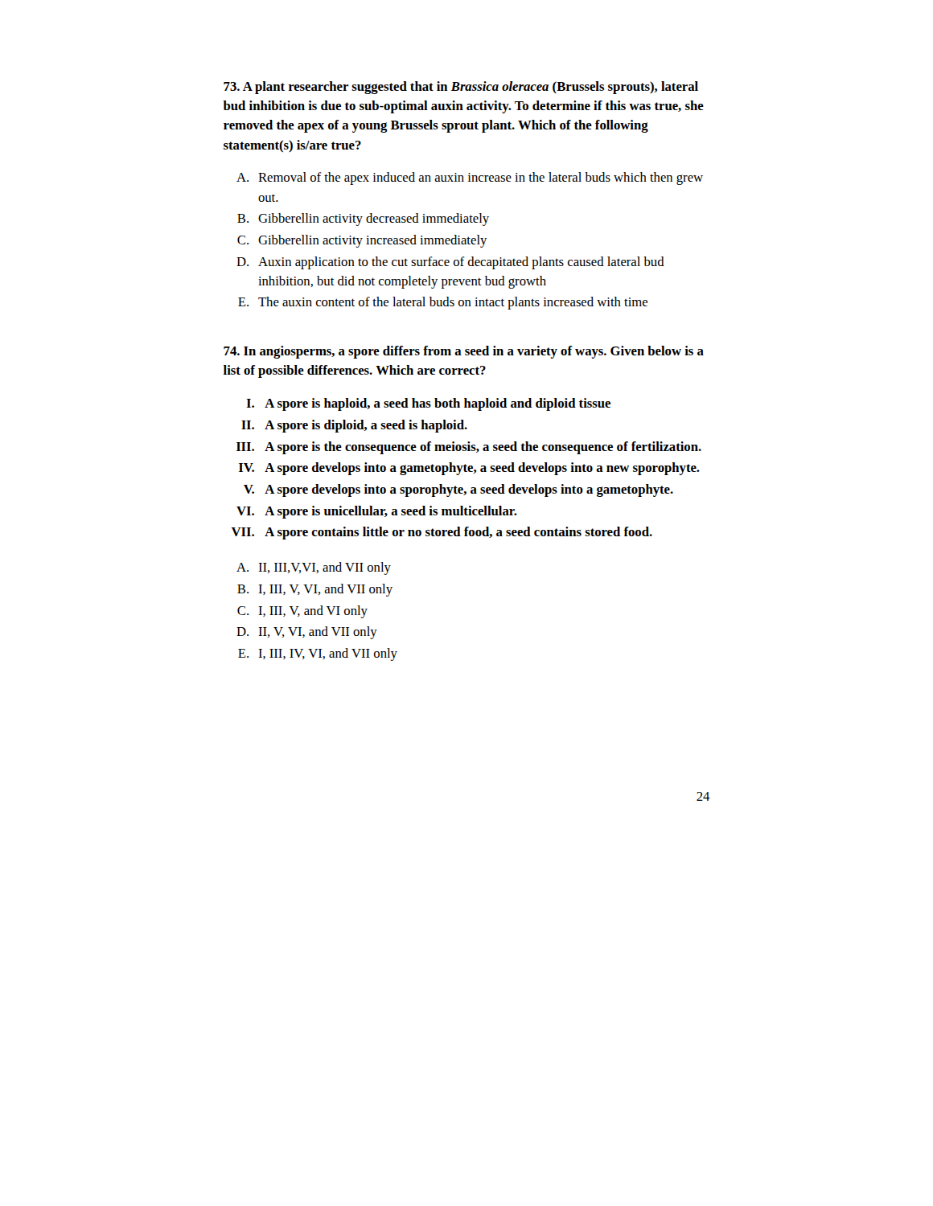73. A plant researcher suggested that in Brassica oleracea (Brussels sprouts), lateral bud inhibition is due to sub-optimal auxin activity. To determine if this was true, she removed the apex of a young Brussels sprout plant. Which of the following statement(s) is/are true?
Removal of the apex induced an auxin increase in the lateral buds which then grew out.
Gibberellin activity decreased immediately
Gibberellin activity increased immediately
Auxin application to the cut surface of decapitated plants caused lateral bud inhibition, but did not completely prevent bud growth
The auxin content of the lateral buds on intact plants increased with time
74. In angiosperms, a spore differs from a seed in a variety of ways. Given below is a list of possible differences. Which are correct?
A spore is haploid, a seed has both haploid and diploid tissue
A spore is diploid, a seed is haploid.
A spore is the consequence of meiosis, a seed the consequence of fertilization.
A spore develops into a gametophyte, a seed develops into a new sporophyte.
A spore develops into a sporophyte, a seed develops into a gametophyte.
A spore is unicellular, a seed is multicellular.
A spore contains little or no stored food, a seed contains stored food.
II, III,V,VI, and VII only
I, III, V, VI, and VII only
I, III, V, and VI only
II, V, VI, and VII only
I, III, IV, VI, and VII only
24